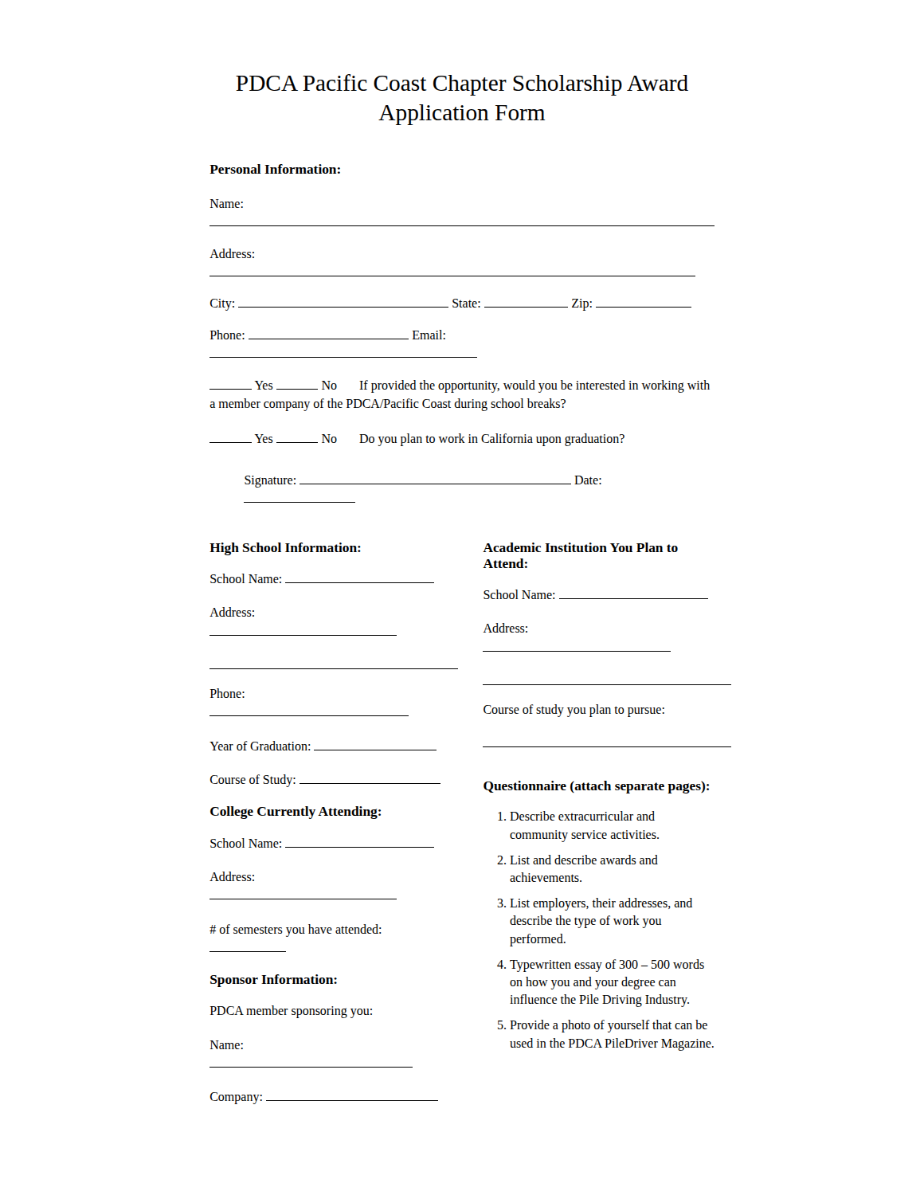PDCA Pacific Coast Chapter Scholarship Award
Application Form
Personal Information:
Name:
Address:
City: State: Zip:
Phone: Email:
Yes No If provided the opportunity, would you be interested in working with a member company of the PDCA/Pacific Coast during school breaks?
Yes No Do you plan to work in California upon graduation?
Signature: Date:
High School Information:
School Name:
Address:
Phone:
Year of Graduation:
Course of Study:
College Currently Attending:
School Name:
Address:
# of semesters you have attended:
Sponsor Information:
PDCA member sponsoring you:
Name:
Company:
Academic Institution You Plan to Attend:
School Name:
Address:
Course of study you plan to pursue:
Questionnaire (attach separate pages):
Describe extracurricular and community service activities.
List and describe awards and achievements.
List employers, their addresses, and describe the type of work you performed.
Typewritten essay of 300 – 500 words on how you and your degree can influence the Pile Driving Industry.
Provide a photo of yourself that can be used in the PDCA PileDriver Magazine.